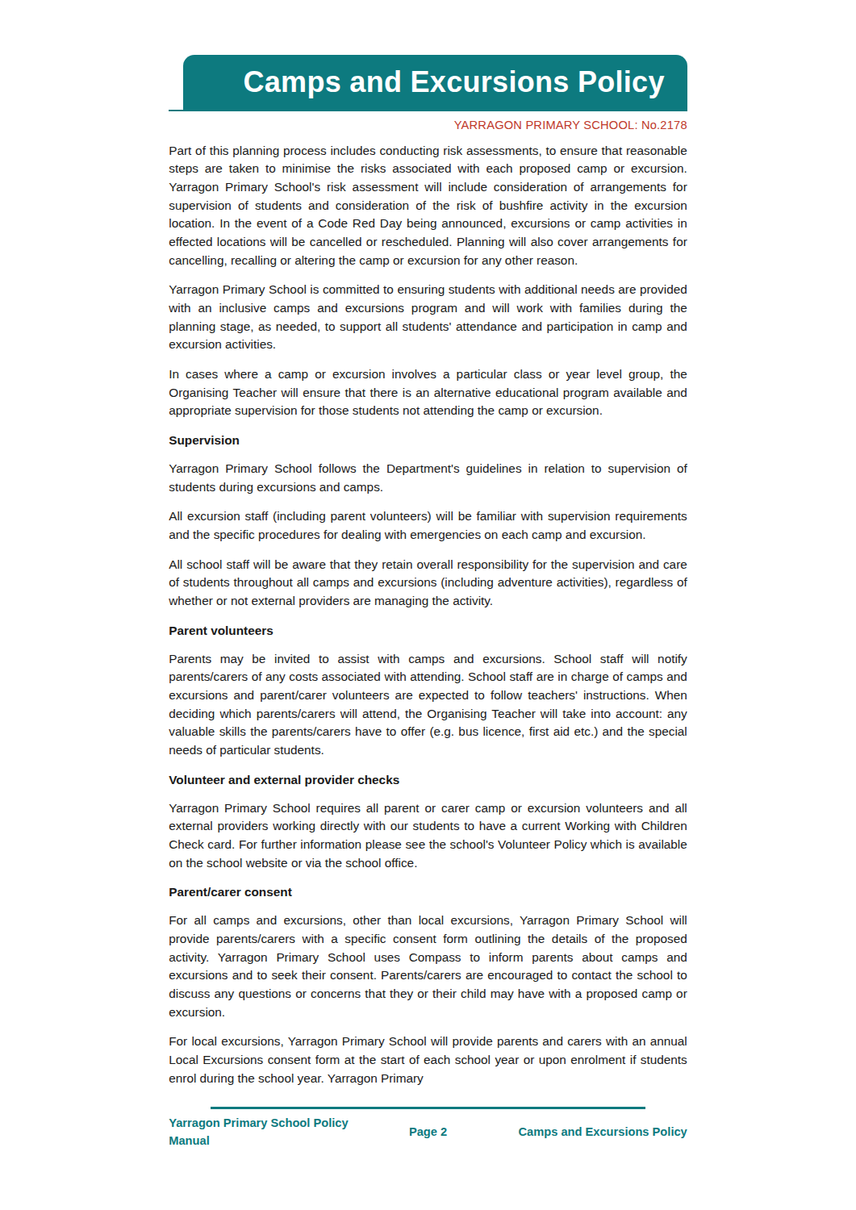Camps and Excursions Policy
YARRAGON PRIMARY SCHOOL: No.2178
Part of this planning process includes conducting risk assessments, to ensure that reasonable steps are taken to minimise the risks associated with each proposed camp or excursion. Yarragon Primary School's risk assessment will include consideration of arrangements for supervision of students and consideration of the risk of bushfire activity in the excursion location. In the event of a Code Red Day being announced, excursions or camp activities in effected locations will be cancelled or rescheduled. Planning will also cover arrangements for cancelling, recalling or altering the camp or excursion for any other reason.
Yarragon Primary School is committed to ensuring students with additional needs are provided with an inclusive camps and excursions program and will work with families during the planning stage, as needed, to support all students' attendance and participation in camp and excursion activities.
In cases where a camp or excursion involves a particular class or year level group, the Organising Teacher will ensure that there is an alternative educational program available and appropriate supervision for those students not attending the camp or excursion.
Supervision
Yarragon Primary School follows the Department's guidelines in relation to supervision of students during excursions and camps.
All excursion staff (including parent volunteers) will be familiar with supervision requirements and the specific procedures for dealing with emergencies on each camp and excursion.
All school staff will be aware that they retain overall responsibility for the supervision and care of students throughout all camps and excursions (including adventure activities), regardless of whether or not external providers are managing the activity.
Parent volunteers
Parents may be invited to assist with camps and excursions. School staff will notify parents/carers of any costs associated with attending. School staff are in charge of camps and excursions and parent/carer volunteers are expected to follow teachers' instructions. When deciding which parents/carers will attend, the Organising Teacher will take into account: any valuable skills the parents/carers have to offer (e.g. bus licence, first aid etc.) and the special needs of particular students.
Volunteer and external provider checks
Yarragon Primary School requires all parent or carer camp or excursion volunteers and all external providers working directly with our students to have a current Working with Children Check card. For further information please see the school's Volunteer Policy which is available on the school website or via the school office.
Parent/carer consent
For all camps and excursions, other than local excursions, Yarragon Primary School will provide parents/carers with a specific consent form outlining the details of the proposed activity. Yarragon Primary School uses Compass to inform parents about camps and excursions and to seek their consent. Parents/carers are encouraged to contact the school to discuss any questions or concerns that they or their child may have with a proposed camp or excursion.
For local excursions, Yarragon Primary School will provide parents and carers with an annual Local Excursions consent form at the start of each school year or upon enrolment if students enrol during the school year. Yarragon Primary
Yarragon Primary School Policy Manual
Page 2
Camps and Excursions Policy